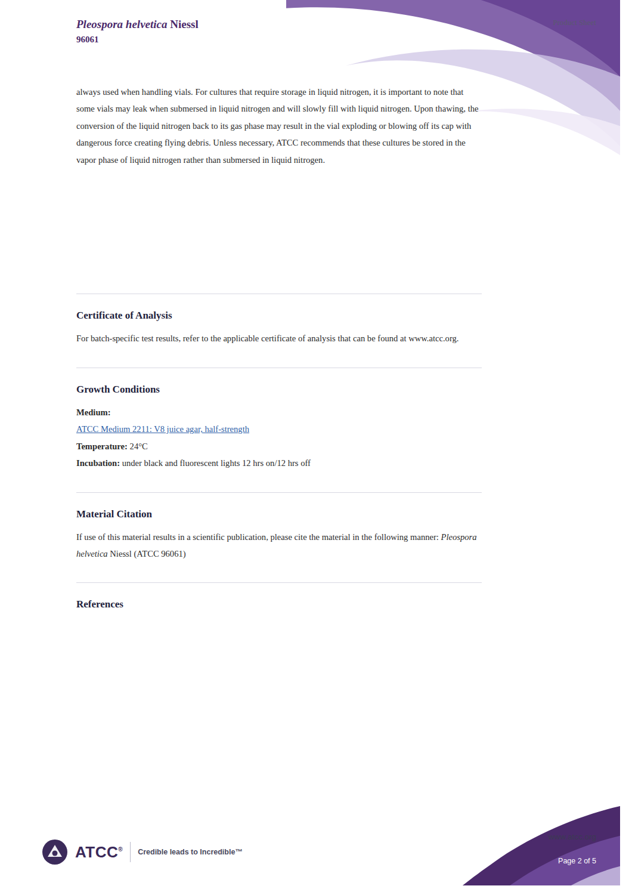Pleospora helvetica Niessl
96061
Product Sheet
always used when handling vials. For cultures that require storage in liquid nitrogen, it is important to note that some vials may leak when submersed in liquid nitrogen and will slowly fill with liquid nitrogen. Upon thawing, the conversion of the liquid nitrogen back to its gas phase may result in the vial exploding or blowing off its cap with dangerous force creating flying debris. Unless necessary, ATCC recommends that these cultures be stored in the vapor phase of liquid nitrogen rather than submersed in liquid nitrogen.
Certificate of Analysis
For batch-specific test results, refer to the applicable certificate of analysis that can be found at www.atcc.org.
Growth Conditions
Medium:
ATCC Medium 2211: V8 juice agar, half-strength
Temperature: 24°C
Incubation: under black and fluorescent lights 12 hrs on/12 hrs off
Material Citation
If use of this material results in a scientific publication, please cite the material in the following manner: Pleospora helvetica Niessl (ATCC 96061)
References
ATCC®
Credible leads to Incredible™
www.atcc.org
Page 2 of 5